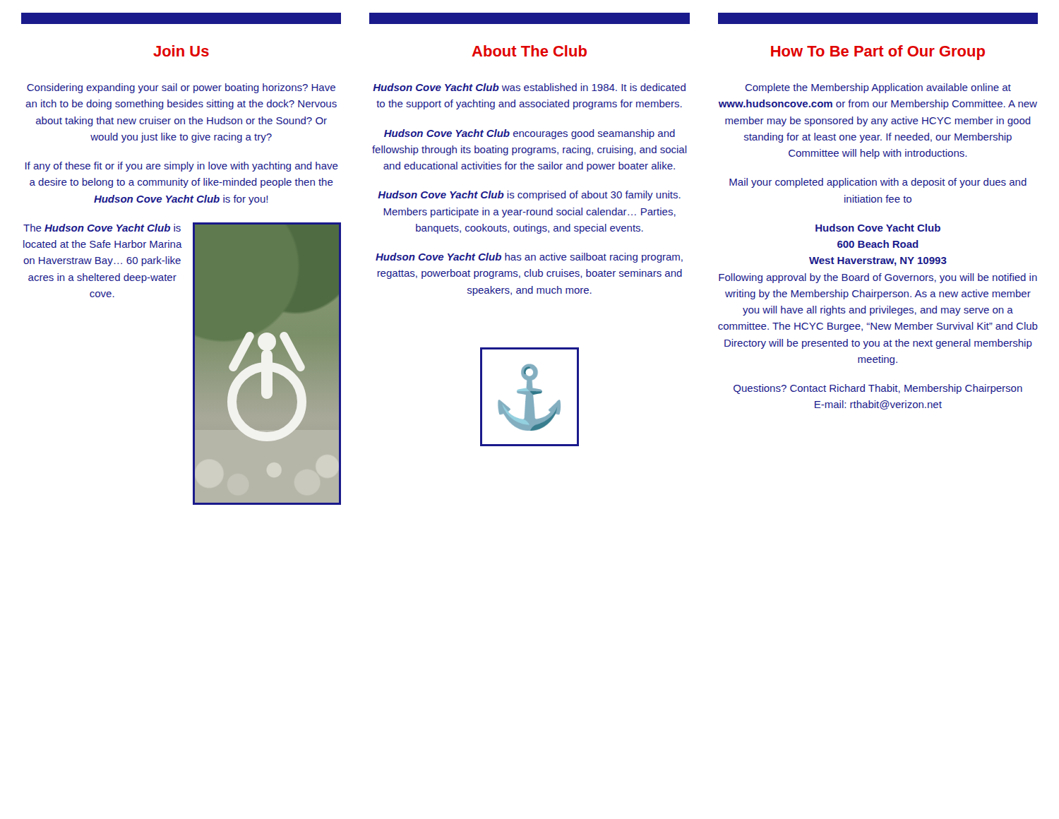Join Us
Considering expanding your sail or power boating horizons? Have an itch to be doing something besides sitting at the dock? Nervous about taking that new cruiser on the Hudson or the Sound? Or would you just like to give racing a try?
If any of these fit or if you are simply in love with yachting and have a desire to belong to a community of like-minded people then the Hudson Cove Yacht Club is for you!
The Hudson Cove Yacht Club is located at the Safe Harbor Marina on Haverstraw Bay… 60 park-like acres in a sheltered deep-water cove.
About The Club
Hudson Cove Yacht Club was established in 1984. It is dedicated to the support of yachting and associated programs for members.
Hudson Cove Yacht Club encourages good seamanship and fellowship through its boating programs, racing, cruising, and social and educational activities for the sailor and power boater alike.
Hudson Cove Yacht Club is comprised of about 30 family units. Members participate in a year-round social calendar… Parties, banquets, cookouts, outings, and special events.
Hudson Cove Yacht Club has an active sailboat racing program, regattas, powerboat programs, club cruises, boater seminars and speakers, and much more.
⚓
How To Be Part of Our Group
Complete the Membership Application available online at www.hudsoncove.com or from our Membership Committee. A new member may be sponsored by any active HCYC member in good standing for at least one year. If needed, our Membership Committee will help with introductions.
Mail your completed application with a deposit of your dues and initiation fee to
Hudson Cove Yacht Club 600 Beach Road West Haverstraw, NY 10993
Following approval by the Board of Governors, you will be notified in writing by the Membership Chairperson. As a new active member you will have all rights and privileges, and may serve on a committee. The HCYC Burgee, “New Member Survival Kit” and Club Directory will be presented to you at the next general membership meeting.
Questions? Contact Richard Thabit, Membership Chairperson
E-mail: rthabit@verizon.net